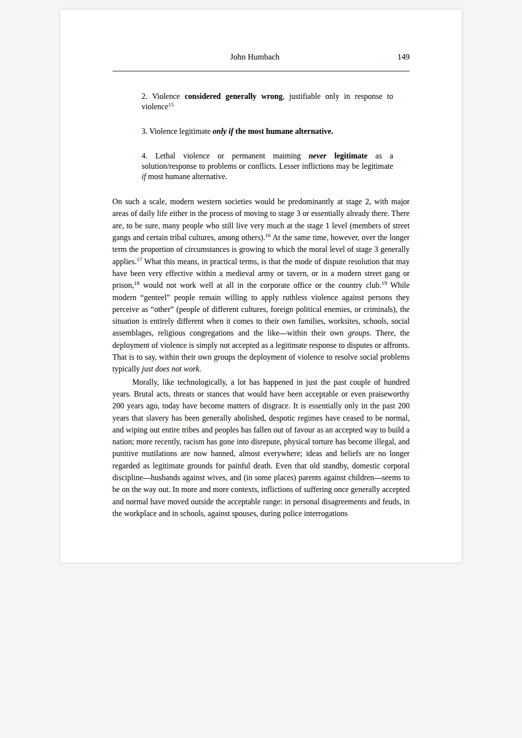149 John Humbach
2. Violence considered generally wrong, justifiable only in response to violence15
3. Violence legitimate only if the most humane alternative.
4. Lethal violence or permanent maiming never legitimate as a solution/response to problems or conflicts. Lesser inflictions may be legitimate if most humane alternative.
On such a scale, modern western societies would be predominantly at stage 2, with major areas of daily life either in the process of moving to stage 3 or essentially already there. There are, to be sure, many people who still live very much at the stage 1 level (members of street gangs and certain tribal cultures, among others).16 At the same time, however, over the longer term the proportion of circumstances is growing to which the moral level of stage 3 generally applies.17 What this means, in practical terms, is that the mode of dispute resolution that may have been very effective within a medieval army or tavern, or in a modern street gang or prison,18 would not work well at all in the corporate office or the country club.19 While modern “genteel” people remain willing to apply ruthless violence against persons they perceive as “other” (people of different cultures, foreign political enemies, or criminals), the situation is entirely different when it comes to their own families, worksites, schools, social assemblages, religious congregations and the like—within their own groups. There, the deployment of violence is simply not accepted as a legitimate response to disputes or affronts. That is to say, within their own groups the deployment of violence to resolve social problems typically just does not work.
Morally, like technologically, a lot has happened in just the past couple of hundred years. Brutal acts, threats or stances that would have been acceptable or even praiseworthy 200 years ago, today have become matters of disgrace. It is essentially only in the past 200 years that slavery has been generally abolished, despotic regimes have ceased to be normal, and wiping out entire tribes and peoples has fallen out of favour as an accepted way to build a nation; more recently, racism has gone into disrepute, physical torture has become illegal, and punitive mutilations are now banned, almost everywhere; ideas and beliefs are no longer regarded as legitimate grounds for painful death. Even that old standby, domestic corporal discipline—husbands against wives, and (in some places) parents against children—seems to be on the way out. In more and more contexts, inflictions of suffering once generally accepted and normal have moved outside the acceptable range: in personal disagreements and feuds, in the workplace and in schools, against spouses, during police interrogations